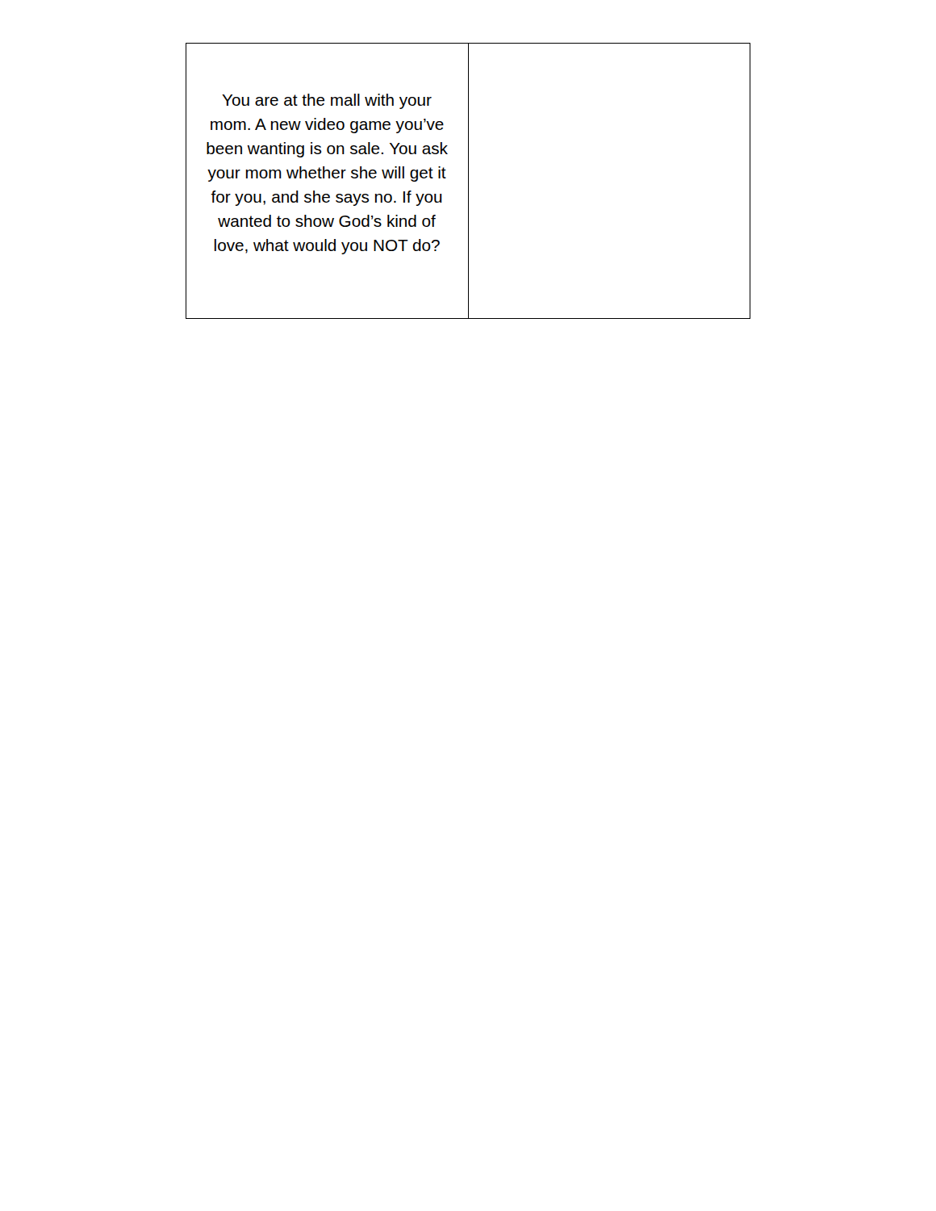| You are at the mall with your mom. A new video game you’ve been wanting is on sale. You ask your mom whether she will get it for you, and she says no. If you wanted to show God’s kind of love, what would you NOT do? | |